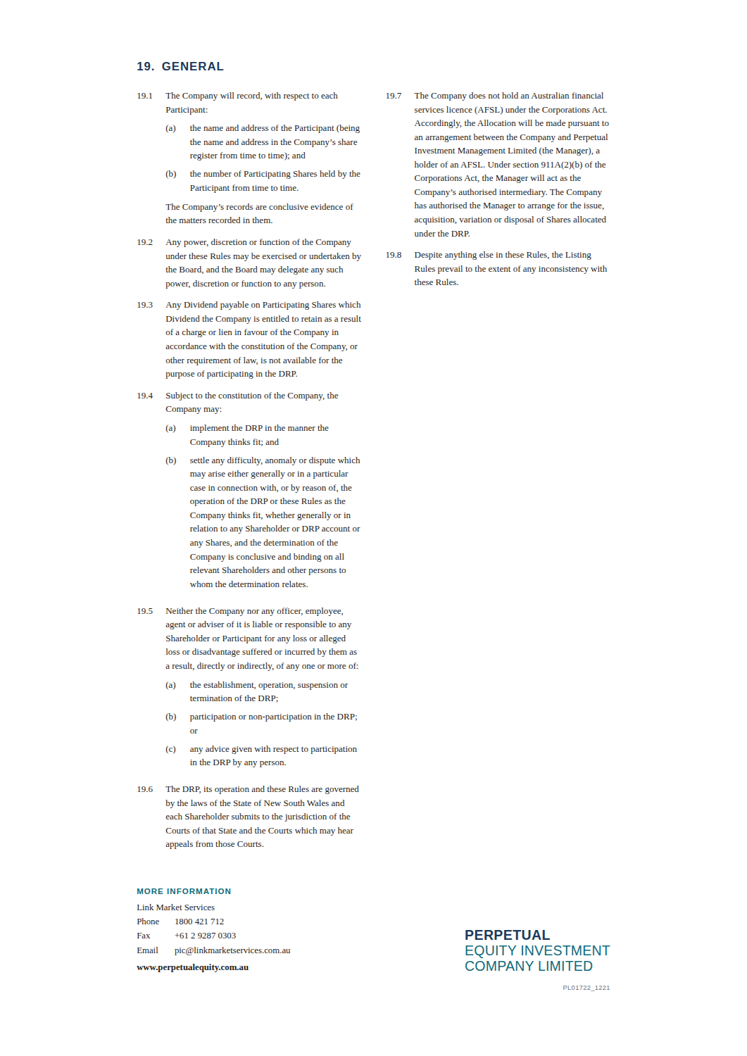19. General
19.1
The Company will record, with respect to each Participant:
(a)
the name and address of the Participant (being the name and address in the Company’s share register from time to time); and
(b)
the number of Participating Shares held by the Participant from time to time.
The Company’s records are conclusive evidence of the matters recorded in them.
19.2
Any power, discretion or function of the Company under these Rules may be exercised or undertaken by the Board, and the Board may delegate any such power, discretion or function to any person.
19.3
Any Dividend payable on Participating Shares which Dividend the Company is entitled to retain as a result of a charge or lien in favour of the Company in accordance with the constitution of the Company, or other requirement of law, is not available for the purpose of participating in the DRP.
19.4
Subject to the constitution of the Company, the Company may:
(a)
implement the DRP in the manner the Company thinks fit; and
(b)
settle any difficulty, anomaly or dispute which may arise either generally or in a particular case in connection with, or by reason of, the operation of the DRP or these Rules as the Company thinks fit, whether generally or in relation to any Shareholder or DRP account or any Shares, and the determination of the Company is conclusive and binding on all relevant Shareholders and other persons to whom the determination relates.
19.5
Neither the Company nor any officer, employee, agent or adviser of it is liable or responsible to any Shareholder or Participant for any loss or alleged loss or disadvantage suffered or incurred by them as a result, directly or indirectly, of any one or more of:
(a)
the establishment, operation, suspension or termination of the DRP;
(b)
participation or non-participation in the DRP; or
(c)
any advice given with respect to participation in the DRP by any person.
19.6
The DRP, its operation and these Rules are governed by the laws of the State of New South Wales and each Shareholder submits to the jurisdiction of the Courts of that State and the Courts which may hear appeals from those Courts.
19.7
The Company does not hold an Australian financial services licence (AFSL) under the Corporations Act. Accordingly, the Allocation will be made pursuant to an arrangement between the Company and Perpetual Investment Management Limited (the Manager), a holder of an AFSL. Under section 911A(2)(b) of the Corporations Act, the Manager will act as the Company’s authorised intermediary. The Company has authorised the Manager to arrange for the issue, acquisition, variation or disposal of Shares allocated under the DRP.
19.8
Despite anything else in these Rules, the Listing Rules prevail to the extent of any inconsistency with these Rules.
More information
| Link Market Services |
| Phone | 1800 421 712 |
| Fax | +61 2 9287 0303 |
| Email | pic@linkmarketservices.com.au |
www.perpetualequity.com.au
PERPETUAL EQUITY INVESTMENT COMPANY LIMITED
PL01722_1221